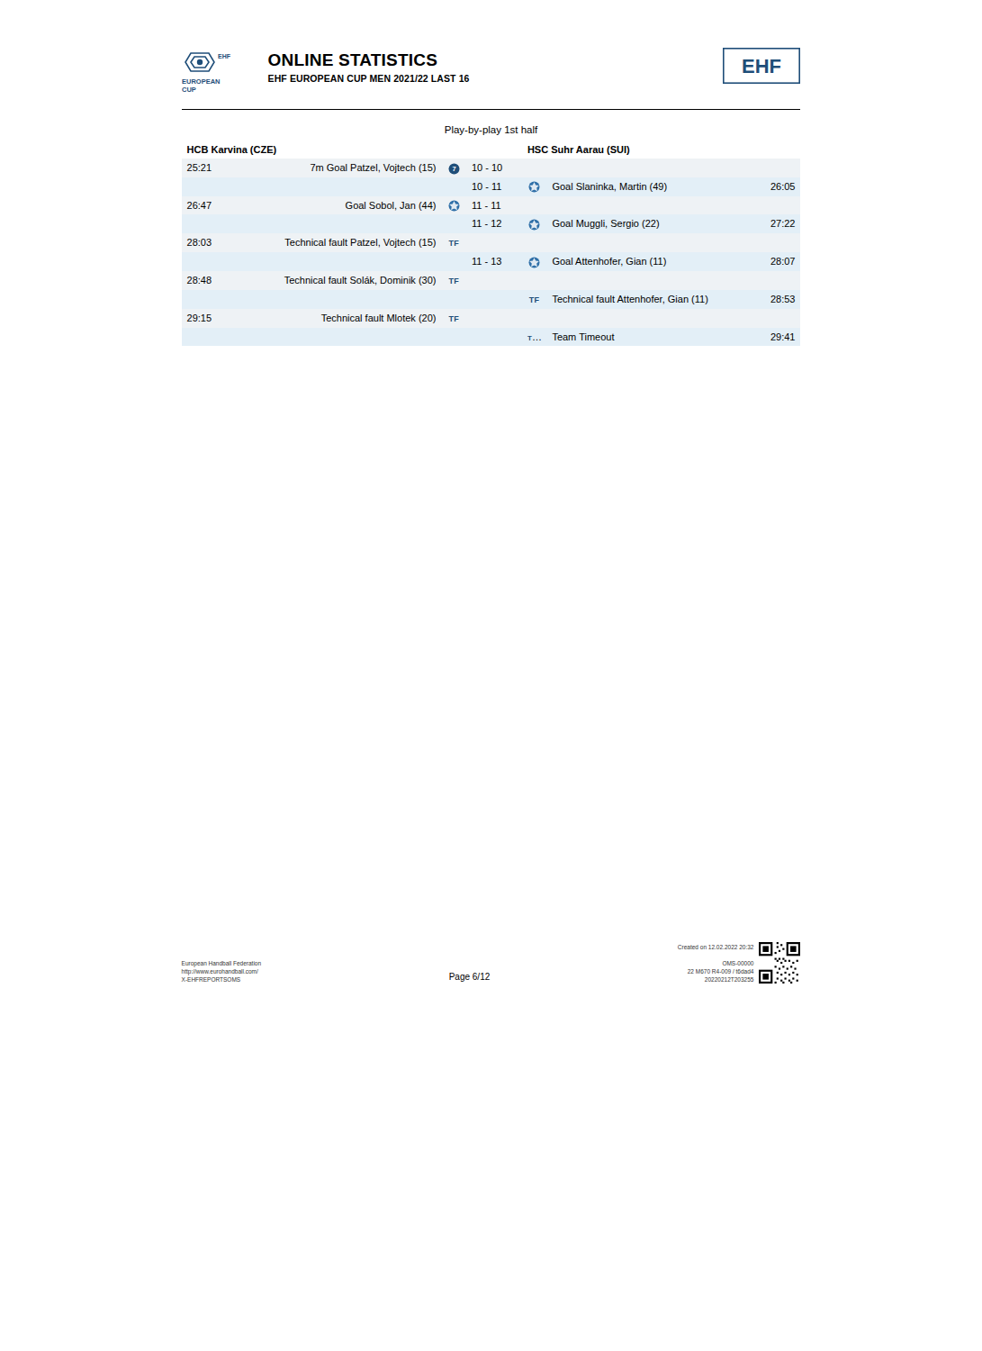EHF EUROPEAN CUP
ONLINE STATISTICS
EHF EUROPEAN CUP MEN 2021/22 LAST 16
EHF
Play-by-play 1st half
| HCB Karvina (CZE) | | | HSC Suhr Aarau (SUI) |
| --- | --- | --- | --- |
| 25:21 | 7m Goal Patzel, Vojtech (15) | 7 | 10 - 10 | | | |
| | | | 10 - 11 | | Goal Slaninka, Martin (49) | 26:05 |
| 26:47 | Goal Sobol, Jan (44) | | 11 - 11 | | | |
| | | | 11 - 12 | | Goal Muggli, Sergio (22) | 27:22 |
| 28:03 | Technical fault Patzel, Vojtech (15) | TF | | | | |
| | | | 11 - 13 | | Goal Attenhofer, Gian (11) | 28:07 |
| 28:48 | Technical fault Solák, Dominik (30) | TF | | | | |
| | | | | TF | Technical fault Attenhofer, Gian (11) | 28:53 |
| 29:15 | Technical fault Mlotek (20) | TF | | | | |
| | | | | TTO | Team Timeout | 29:41 |
European Handball Federation
http://www.eurohandball.com/
X-EHFREPORTSOMS
Page 6/12
Created on 12.02.2022 20:32
OMS-00000
22 M670 R4-009 / t6dad4
20220212T203255